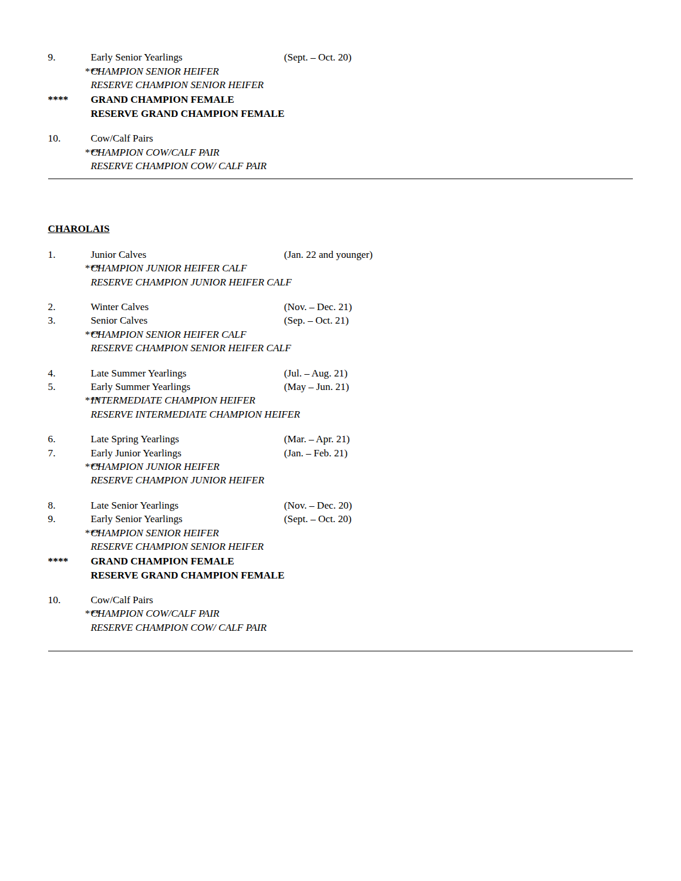9. Early Senior Yearlings (Sept. – Oct. 20)
*** CHAMPION SENIOR HEIFER
RESERVE CHAMPION SENIOR HEIFER
**** GRAND CHAMPION FEMALE
RESERVE GRAND CHAMPION FEMALE
10. Cow/Calf Pairs
*** CHAMPION COW/CALF PAIR
RESERVE CHAMPION COW/ CALF PAIR
CHAROLAIS
1. Junior Calves (Jan. 22 and younger)
*** CHAMPION JUNIOR HEIFER CALF
RESERVE CHAMPION JUNIOR HEIFER CALF
2. Winter Calves (Nov. – Dec. 21)
3. Senior Calves (Sep. – Oct. 21)
*** CHAMPION SENIOR HEIFER CALF
RESERVE CHAMPION SENIOR HEIFER CALF
4. Late Summer Yearlings (Jul. – Aug. 21)
5. Early Summer Yearlings (May – Jun. 21)
*** INTERMEDIATE CHAMPION HEIFER
RESERVE INTERMEDIATE CHAMPION HEIFER
6. Late Spring Yearlings (Mar. – Apr. 21)
7. Early Junior Yearlings (Jan. – Feb. 21)
*** CHAMPION JUNIOR HEIFER
RESERVE CHAMPION JUNIOR HEIFER
8. Late Senior Yearlings (Nov. – Dec. 20)
9. Early Senior Yearlings (Sept. – Oct. 20)
*** CHAMPION SENIOR HEIFER
RESERVE CHAMPION SENIOR HEIFER
**** GRAND CHAMPION FEMALE
RESERVE GRAND CHAMPION FEMALE
10. Cow/Calf Pairs
*** CHAMPION COW/CALF PAIR
RESERVE CHAMPION COW/ CALF PAIR